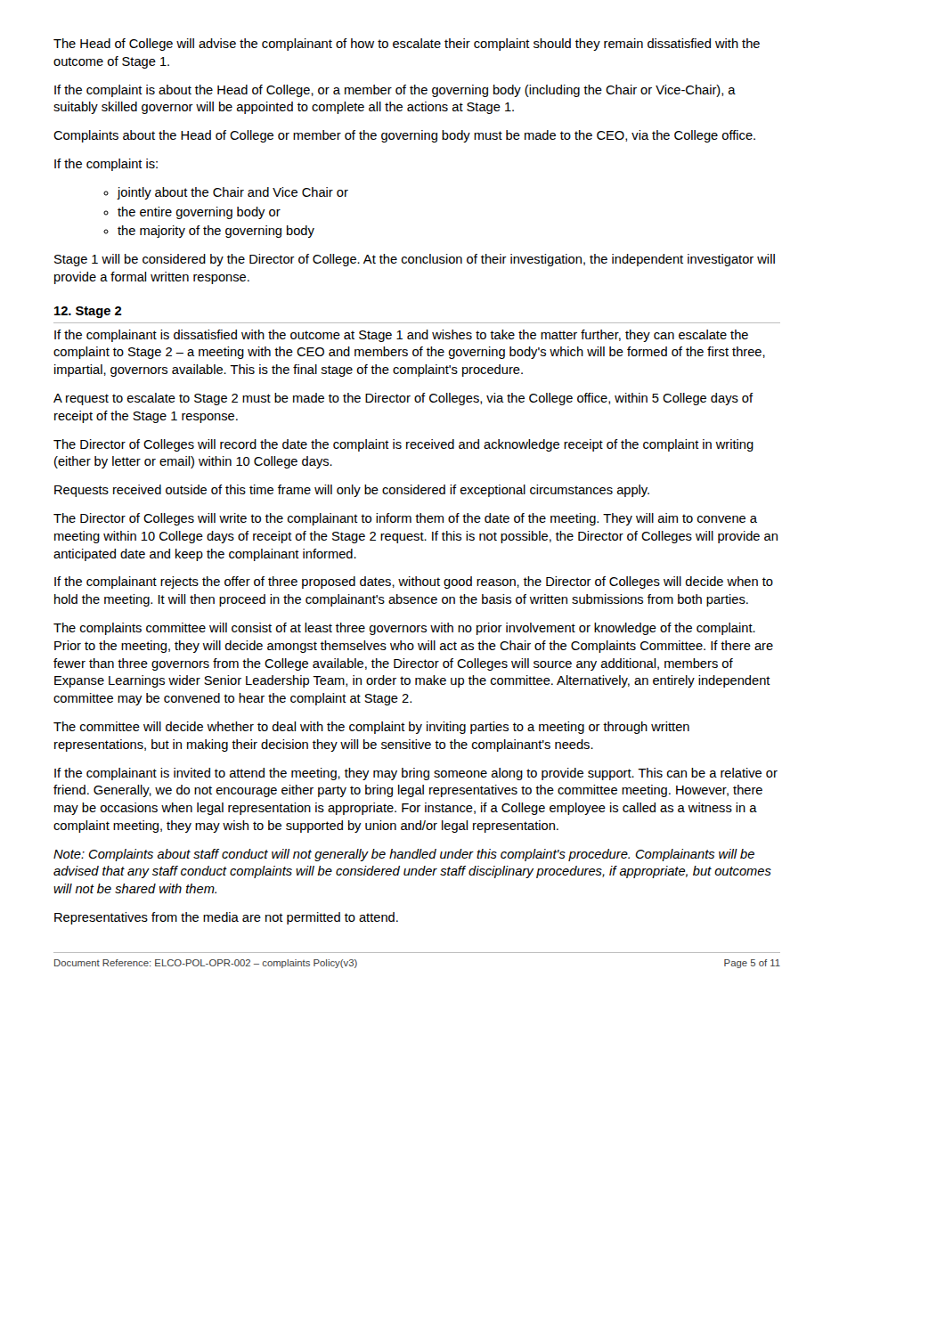The Head of College will advise the complainant of how to escalate their complaint should they remain dissatisfied with the outcome of Stage 1.
If the complaint is about the Head of College, or a member of the governing body (including the Chair or Vice-Chair), a suitably skilled governor will be appointed to complete all the actions at Stage 1.
Complaints about the Head of College or member of the governing body must be made to the CEO, via the College office.
If the complaint is:
jointly about the Chair and Vice Chair or
the entire governing body or
the majority of the governing body
Stage 1 will be considered by the Director of College. At the conclusion of their investigation, the independent investigator will provide a formal written response.
12. Stage 2
If the complainant is dissatisfied with the outcome at Stage 1 and wishes to take the matter further, they can escalate the complaint to Stage 2 – a meeting with the CEO and members of the governing body's which will be formed of the first three, impartial, governors available. This is the final stage of the complaint's procedure.
A request to escalate to Stage 2 must be made to the Director of Colleges, via the College office, within 5 College days of receipt of the Stage 1 response.
The Director of Colleges will record the date the complaint is received and acknowledge receipt of the complaint in writing (either by letter or email) within 10 College days.
Requests received outside of this time frame will only be considered if exceptional circumstances apply.
The Director of Colleges will write to the complainant to inform them of the date of the meeting. They will aim to convene a meeting within 10 College days of receipt of the Stage 2 request. If this is not possible, the Director of Colleges will provide an anticipated date and keep the complainant informed.
If the complainant rejects the offer of three proposed dates, without good reason, the Director of Colleges will decide when to hold the meeting. It will then proceed in the complainant's absence on the basis of written submissions from both parties.
The complaints committee will consist of at least three governors with no prior involvement or knowledge of the complaint. Prior to the meeting, they will decide amongst themselves who will act as the Chair of the Complaints Committee. If there are fewer than three governors from the College available, the Director of Colleges will source any additional, members of Expanse Learnings wider Senior Leadership Team, in order to make up the committee. Alternatively, an entirely independent committee may be convened to hear the complaint at Stage 2.
The committee will decide whether to deal with the complaint by inviting parties to a meeting or through written representations, but in making their decision they will be sensitive to the complainant's needs.
If the complainant is invited to attend the meeting, they may bring someone along to provide support. This can be a relative or friend. Generally, we do not encourage either party to bring legal representatives to the committee meeting. However, there may be occasions when legal representation is appropriate. For instance, if a College employee is called as a witness in a complaint meeting, they may wish to be supported by union and/or legal representation.
Note: Complaints about staff conduct will not generally be handled under this complaint's procedure. Complainants will be advised that any staff conduct complaints will be considered under staff disciplinary procedures, if appropriate, but outcomes will not be shared with them.
Representatives from the media are not permitted to attend.
Document Reference: ELCO-POL-OPR-002 – complaints Policy(v3) Page 5 of 11